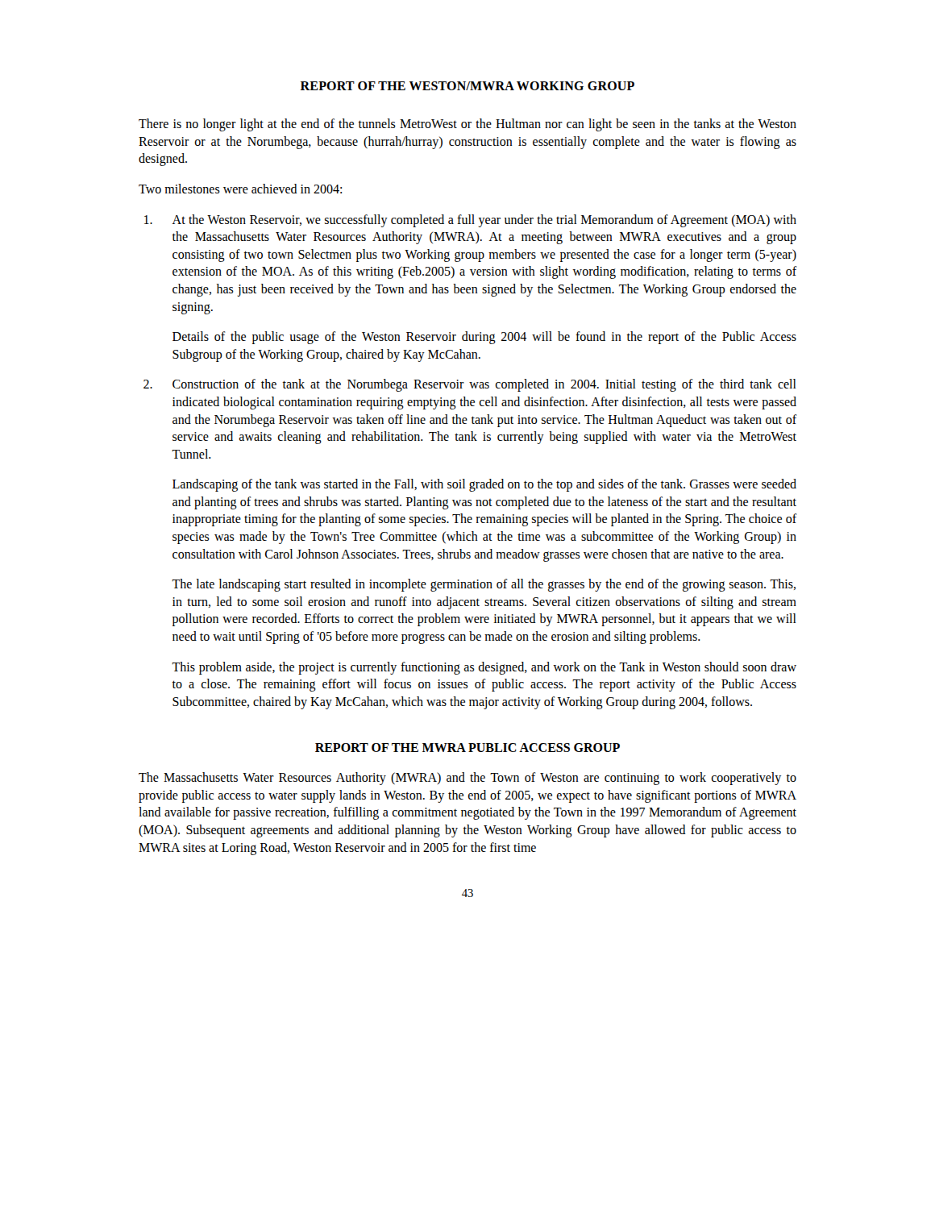REPORT OF THE WESTON/MWRA WORKING GROUP
There is no longer light at the end of the tunnels MetroWest or the Hultman nor can light be seen in the tanks at the Weston Reservoir or at the Norumbega, because (hurrah/hurray) construction is essentially complete and the water is flowing as designed.
Two milestones were achieved in 2004:
At the Weston Reservoir, we successfully completed a full year under the trial Memorandum of Agreement (MOA) with the Massachusetts Water Resources Authority (MWRA). At a meeting between MWRA executives and a group consisting of two town Selectmen plus two Working group members we presented the case for a longer term (5-year) extension of the MOA. As of this writing (Feb.2005) a version with slight wording modification, relating to terms of change, has just been received by the Town and has been signed by the Selectmen. The Working Group endorsed the signing.
Details of the public usage of the Weston Reservoir during 2004 will be found in the report of the Public Access Subgroup of the Working Group, chaired by Kay McCahan.
Construction of the tank at the Norumbega Reservoir was completed in 2004. Initial testing of the third tank cell indicated biological contamination requiring emptying the cell and disinfection. After disinfection, all tests were passed and the Norumbega Reservoir was taken off line and the tank put into service. The Hultman Aqueduct was taken out of service and awaits cleaning and rehabilitation. The tank is currently being supplied with water via the MetroWest Tunnel.
Landscaping of the tank was started in the Fall, with soil graded on to the top and sides of the tank. Grasses were seeded and planting of trees and shrubs was started. Planting was not completed due to the lateness of the start and the resultant inappropriate timing for the planting of some species. The remaining species will be planted in the Spring. The choice of species was made by the Town's Tree Committee (which at the time was a subcommittee of the Working Group) in consultation with Carol Johnson Associates. Trees, shrubs and meadow grasses were chosen that are native to the area.
The late landscaping start resulted in incomplete germination of all the grasses by the end of the growing season. This, in turn, led to some soil erosion and runoff into adjacent streams. Several citizen observations of silting and stream pollution were recorded. Efforts to correct the problem were initiated by MWRA personnel, but it appears that we will need to wait until Spring of '05 before more progress can be made on the erosion and silting problems.
This problem aside, the project is currently functioning as designed, and work on the Tank in Weston should soon draw to a close. The remaining effort will focus on issues of public access. The report activity of the Public Access Subcommittee, chaired by Kay McCahan, which was the major activity of Working Group during 2004, follows.
REPORT OF THE MWRA PUBLIC ACCESS GROUP
The Massachusetts Water Resources Authority (MWRA) and the Town of Weston are continuing to work cooperatively to provide public access to water supply lands in Weston. By the end of 2005, we expect to have significant portions of MWRA land available for passive recreation, fulfilling a commitment negotiated by the Town in the 1997 Memorandum of Agreement (MOA). Subsequent agreements and additional planning by the Weston Working Group have allowed for public access to MWRA sites at Loring Road, Weston Reservoir and in 2005 for the first time
43